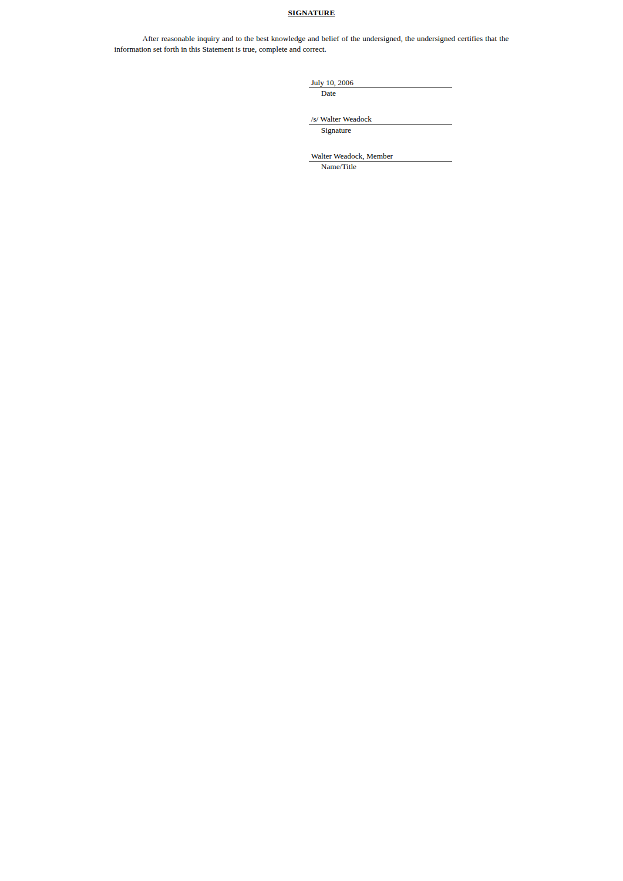SIGNATURE
After reasonable inquiry and to the best knowledge and belief of the undersigned, the undersigned certifies that the information set forth in this Statement is true, complete and correct.
July 10, 2006
Date
/s/ Walter Weadock
Signature
Walter Weadock, Member
Name/Title